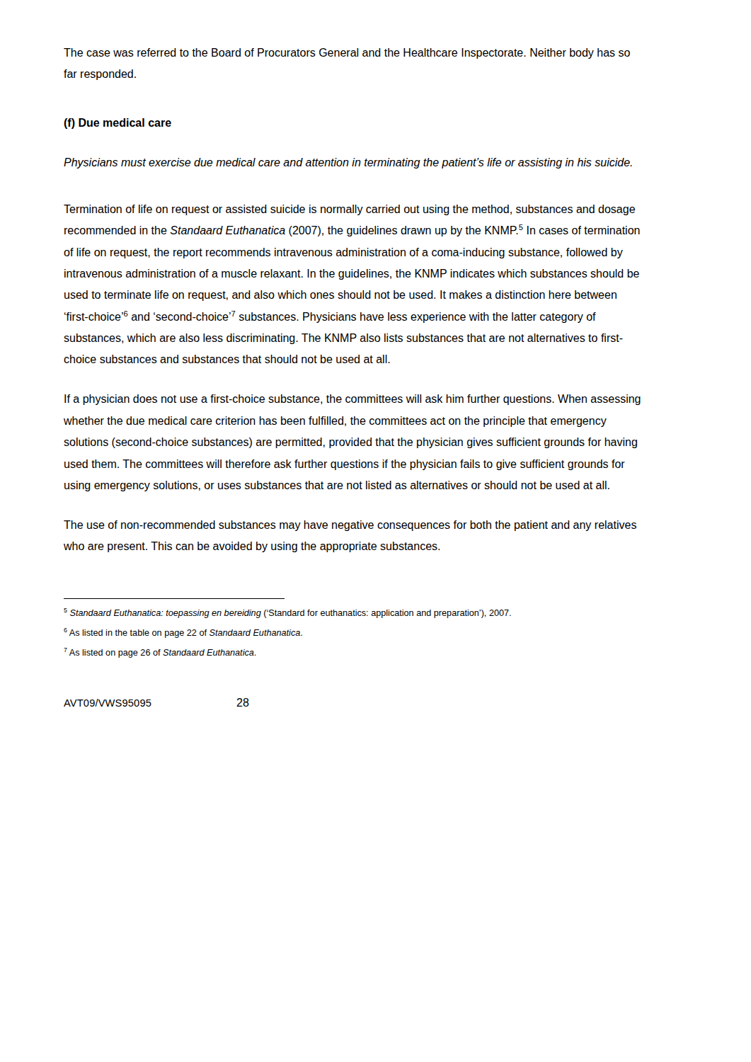The case was referred to the Board of Procurators General and the Healthcare Inspectorate. Neither body has so far responded.
(f) Due medical care
Physicians must exercise due medical care and attention in terminating the patient’s life or assisting in his suicide.
Termination of life on request or assisted suicide is normally carried out using the method, substances and dosage recommended in the Standaard Euthanatica (2007), the guidelines drawn up by the KNMP.5 In cases of termination of life on request, the report recommends intravenous administration of a coma-inducing substance, followed by intravenous administration of a muscle relaxant. In the guidelines, the KNMP indicates which substances should be used to terminate life on request, and also which ones should not be used. It makes a distinction here between ‘first-choice’6 and ‘second-choice’7 substances. Physicians have less experience with the latter category of substances, which are also less discriminating. The KNMP also lists substances that are not alternatives to first-choice substances and substances that should not be used at all.
If a physician does not use a first-choice substance, the committees will ask him further questions. When assessing whether the due medical care criterion has been fulfilled, the committees act on the principle that emergency solutions (second-choice substances) are permitted, provided that the physician gives sufficient grounds for having used them. The committees will therefore ask further questions if the physician fails to give sufficient grounds for using emergency solutions, or uses substances that are not listed as alternatives or should not be used at all.
The use of non-recommended substances may have negative consequences for both the patient and any relatives who are present. This can be avoided by using the appropriate substances.
5 Standaard Euthanatica: toepassing en bereiding (‘Standard for euthanatics: application and preparation’), 2007.
6 As listed in the table on page 22 of Standaard Euthanatica.
7 As listed on page 26 of Standaard Euthanatica.
AVT09/VWS95095 28